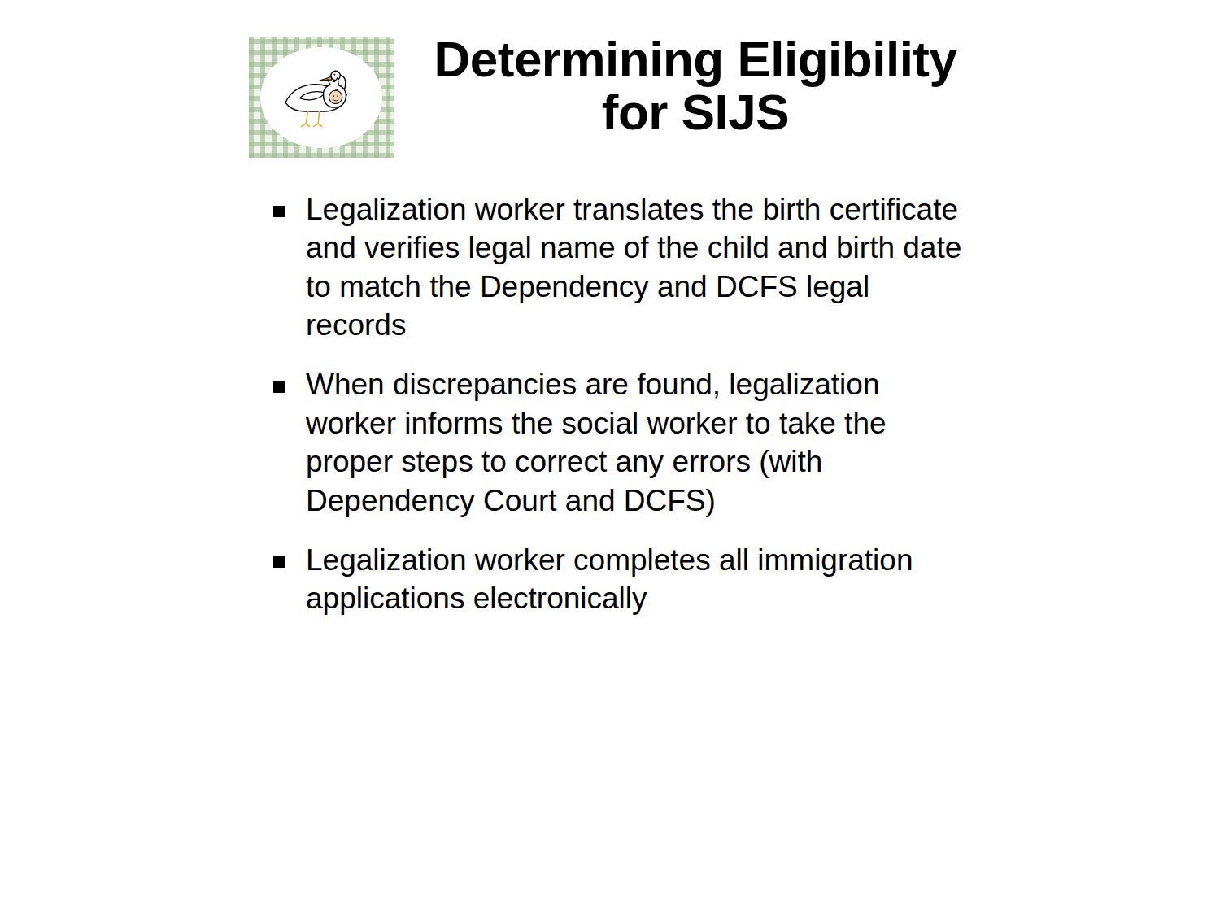Determining Eligibility for SIJS
Legalization worker translates the birth certificate and verifies legal name of the child and birth date to match the Dependency and DCFS legal records
When discrepancies are found, legalization worker informs the social worker to take the proper steps to correct any errors (with Dependency Court and DCFS)
Legalization worker completes all immigration applications electronically